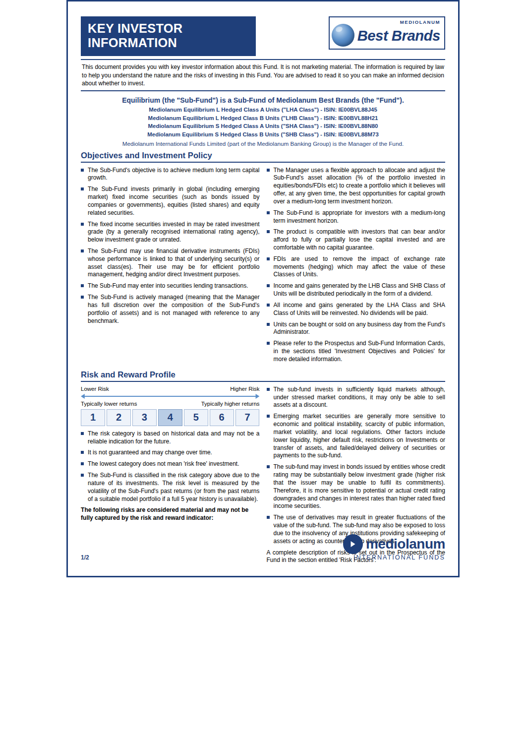KEY INVESTOR
INFORMATION
MEDIOLANUM
Best Brands
This document provides you with key investor information about this Fund. It is not marketing material. The information is required by law to help you understand the nature and the risks of investing in this Fund. You are advised to read it so you can make an informed decision about whether to invest.
Equilibrium (the "Sub-Fund") is a Sub-Fund of Mediolanum Best Brands (the "Fund").
Mediolanum Equilibrium L Hedged Class A Units ("LHA Class") - ISIN: IE00BVL88J45
Mediolanum Equilibrium L Hedged Class B Units ("LHB Class") - ISIN: IE00BVL88H21
Mediolanum Equilibrium S Hedged Class A Units ("SHA Class") - ISIN: IE00BVL88N80
Mediolanum Equilibrium S Hedged Class B Units ("SHB Class") - ISIN: IE00BVL88M73
Mediolanum International Funds Limited (part of the Mediolanum Banking Group) is the Manager of the Fund.
Objectives and Investment Policy
The Sub-Fund's objective is to achieve medium long term capital growth.
The Sub-Fund invests primarily in global (including emerging market) fixed income securities (such as bonds issued by companies or governments), equities (listed shares) and equity related securities.
The fixed income securities invested in may be rated investment grade (by a generally recognised international rating agency), below investment grade or unrated.
The Sub-Fund may use financial derivative instruments (FDIs) whose performance is linked to that of underlying security(s) or asset class(es). Their use may be for efficient portfolio management, hedging and/or direct Investment purposes.
The Sub-Fund may enter into securities lending transactions.
The Sub-Fund is actively managed (meaning that the Manager has full discretion over the composition of the Sub-Fund's portfolio of assets) and is not managed with reference to any benchmark.
The Manager uses a flexible approach to allocate and adjust the Sub-Fund's asset allocation (% of the portfolio invested in equities/bonds/FDIs etc) to create a portfolio which it believes will offer, at any given time, the best opportunities for capital growth over a medium-long term investment horizon.
The Sub-Fund is appropriate for investors with a medium-long term investment horizon.
The product is compatible with investors that can bear and/or afford to fully or partially lose the capital invested and are comfortable with no capital guarantee.
FDIs are used to remove the impact of exchange rate movements (hedging) which may affect the value of these Classes of Units.
Income and gains generated by the LHB Class and SHB Class of Units will be distributed periodically in the form of a dividend.
All income and gains generated by the LHA Class and SHA Class of Units will be reinvested. No dividends will be paid.
Units can be bought or sold on any business day from the Fund's Administrator.
Please refer to the Prospectus and Sub-Fund Information Cards, in the sections titled 'Investment Objectives and Policies' for more detailed information.
Risk and Reward Profile
Lower Risk Higher Risk
Typically lower returns Typically higher returns
1
2
3
4
5
6
7
The risk category is based on historical data and may not be a reliable indication for the future.
It is not guaranteed and may change over time.
The lowest category does not mean 'risk free' investment.
The Sub-Fund is classified in the risk category above due to the nature of its investments. The risk level is measured by the volatility of the Sub-Fund's past returns (or from the past returns of a suitable model portfolio if a full 5 year history is unavailable).
The following risks are considered material and may not be fully captured by the risk and reward indicator:
The sub-fund invests in sufficiently liquid markets although, under stressed market conditions, it may only be able to sell assets at a discount.
Emerging market securities are generally more sensitive to economic and political instability, scarcity of public information, market volatility, and local regulations. Other factors include lower liquidity, higher default risk, restrictions on Investments or transfer of assets, and failed/delayed delivery of securities or payments to the sub-fund.
The sub-fund may invest in bonds issued by entities whose credit rating may be substantially below investment grade (higher risk that the issuer may be unable to fulfil its commitments). Therefore, it is more sensitive to potential or actual credit rating downgrades and changes in interest rates than higher rated fixed income securities.
The use of derivatives may result in greater fluctuations of the value of the sub-fund. The sub-fund may also be exposed to loss due to the insolvency of any institutions providing safekeeping of assets or acting as counterparty to derivatives.
A complete description of risks is set out in the Prospectus of the Fund in the section entitled 'Risk Factors'.
1/2
mediolanum
INTERNATIONAL FUNDS